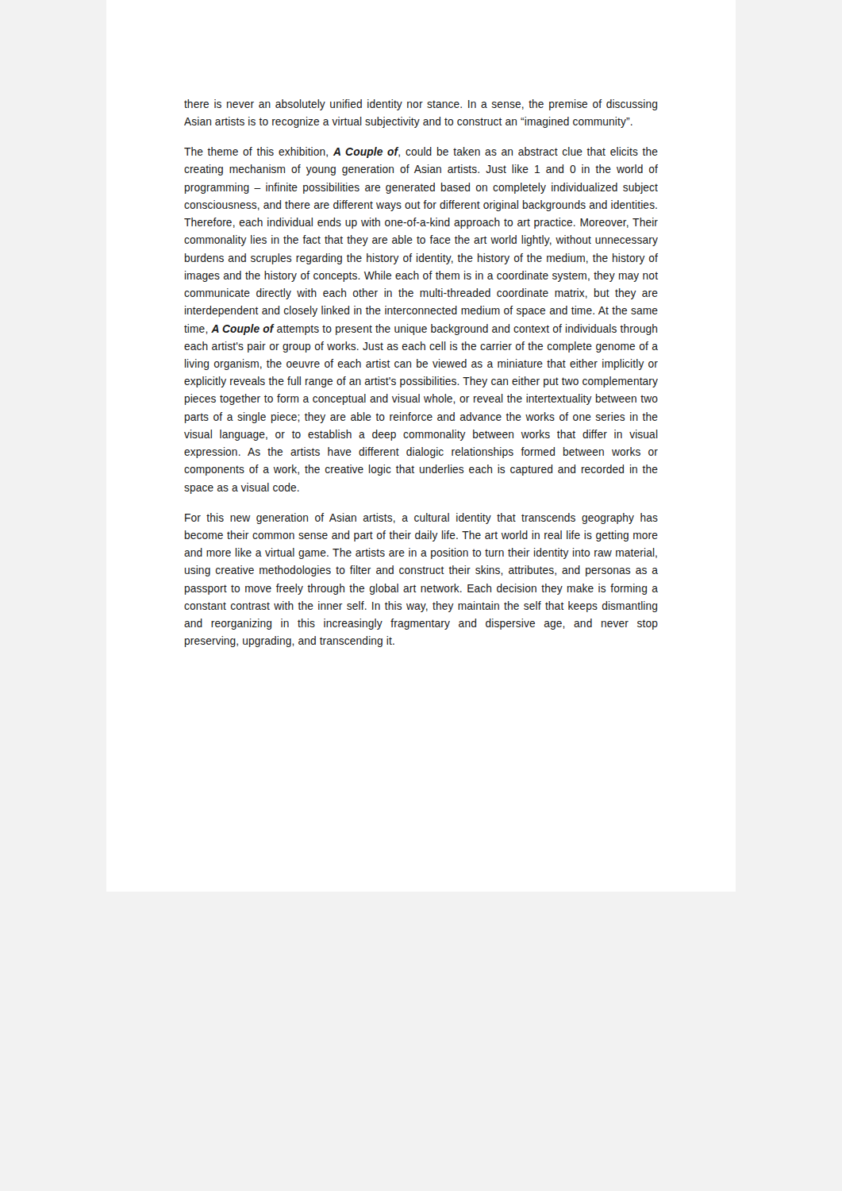there is never an absolutely unified identity nor stance. In a sense, the premise of discussing Asian artists is to recognize a virtual subjectivity and to construct an “imagined community”.
The theme of this exhibition, A Couple of, could be taken as an abstract clue that elicits the creating mechanism of young generation of Asian artists. Just like 1 and 0 in the world of programming – infinite possibilities are generated based on completely individualized subject consciousness, and there are different ways out for different original backgrounds and identities. Therefore, each individual ends up with one-of-a-kind approach to art practice. Moreover, Their commonality lies in the fact that they are able to face the art world lightly, without unnecessary burdens and scruples regarding the history of identity, the history of the medium, the history of images and the history of concepts. While each of them is in a coordinate system, they may not communicate directly with each other in the multi-threaded coordinate matrix, but they are interdependent and closely linked in the interconnected medium of space and time. At the same time, A Couple of attempts to present the unique background and context of individuals through each artist's pair or group of works. Just as each cell is the carrier of the complete genome of a living organism, the oeuvre of each artist can be viewed as a miniature that either implicitly or explicitly reveals the full range of an artist's possibilities. They can either put two complementary pieces together to form a conceptual and visual whole, or reveal the intertextuality between two parts of a single piece; they are able to reinforce and advance the works of one series in the visual language, or to establish a deep commonality between works that differ in visual expression. As the artists have different dialogic relationships formed between works or components of a work, the creative logic that underlies each is captured and recorded in the space as a visual code.
For this new generation of Asian artists, a cultural identity that transcends geography has become their common sense and part of their daily life. The art world in real life is getting more and more like a virtual game. The artists are in a position to turn their identity into raw material, using creative methodologies to filter and construct their skins, attributes, and personas as a passport to move freely through the global art network. Each decision they make is forming a constant contrast with the inner self. In this way, they maintain the self that keeps dismantling and reorganizing in this increasingly fragmentary and dispersive age, and never stop preserving, upgrading, and transcending it.